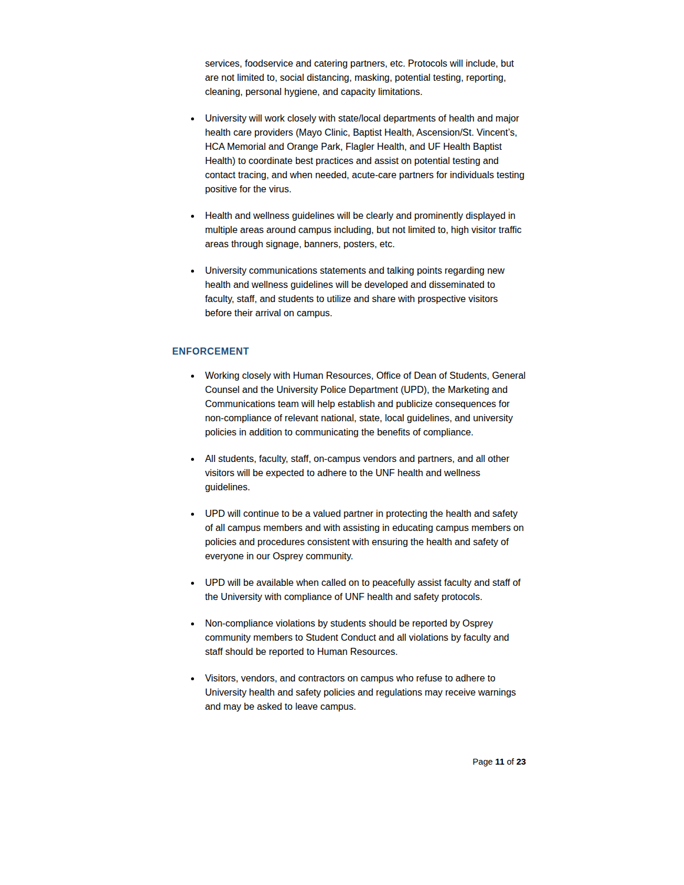services, foodservice and catering partners, etc. Protocols will include, but are not limited to, social distancing, masking, potential testing, reporting, cleaning, personal hygiene, and capacity limitations.
University will work closely with state/local departments of health and major health care providers (Mayo Clinic, Baptist Health, Ascension/St. Vincent’s, HCA Memorial and Orange Park, Flagler Health, and UF Health Baptist Health) to coordinate best practices and assist on potential testing and contact tracing, and when needed, acute-care partners for individuals testing positive for the virus.
Health and wellness guidelines will be clearly and prominently displayed in multiple areas around campus including, but not limited to, high visitor traffic areas through signage, banners, posters, etc.
University communications statements and talking points regarding new health and wellness guidelines will be developed and disseminated to faculty, staff, and students to utilize and share with prospective visitors before their arrival on campus.
Enforcement
Working closely with Human Resources, Office of Dean of Students, General Counsel and the University Police Department (UPD), the Marketing and Communications team will help establish and publicize consequences for non-compliance of relevant national, state, local guidelines, and university policies in addition to communicating the benefits of compliance.
All students, faculty, staff, on-campus vendors and partners, and all other visitors will be expected to adhere to the UNF health and wellness guidelines.
UPD will continue to be a valued partner in protecting the health and safety of all campus members and with assisting in educating campus members on policies and procedures consistent with ensuring the health and safety of everyone in our Osprey community.
UPD will be available when called on to peacefully assist faculty and staff of the University with compliance of UNF health and safety protocols.
Non-compliance violations by students should be reported by Osprey community members to Student Conduct and all violations by faculty and staff should be reported to Human Resources.
Visitors, vendors, and contractors on campus who refuse to adhere to University health and safety policies and regulations may receive warnings and may be asked to leave campus.
Page 11 of 23